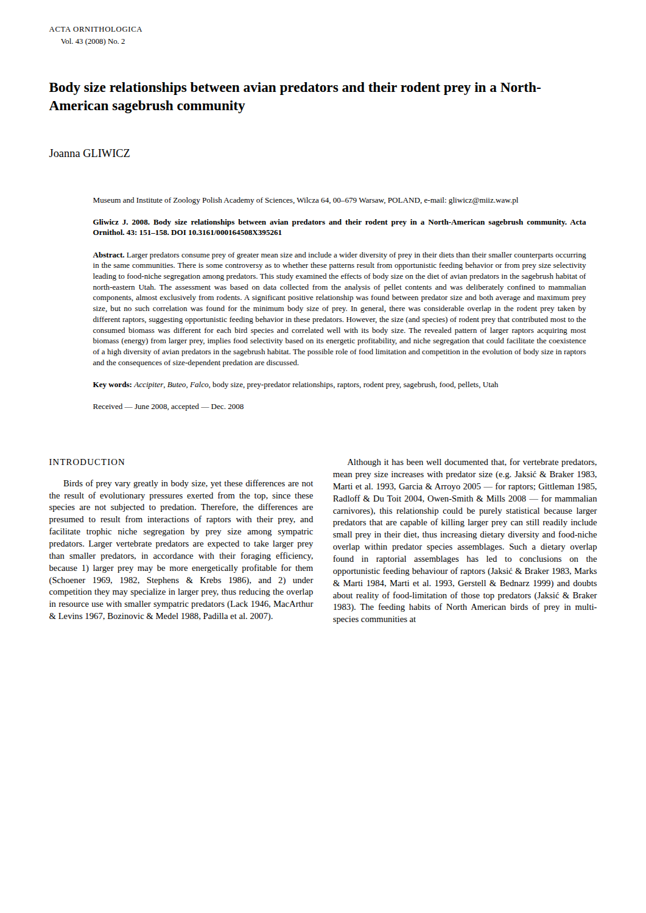ACTA ORNITHOLOGICA
Vol. 43 (2008) No. 2
Body size relationships between avian predators and their rodent prey in a North-American sagebrush community
Joanna GLIWICZ
Museum and Institute of Zoology Polish Academy of Sciences, Wilcza 64, 00–679 Warsaw, POLAND, e-mail: gliwicz@miiz.waw.pl
Gliwicz J. 2008. Body size relationships between avian predators and their rodent prey in a North-American sagebrush community. Acta Ornithol. 43: 151–158. DOI 10.3161/000164508X395261
Abstract. Larger predators consume prey of greater mean size and include a wider diversity of prey in their diets than their smaller counterparts occurring in the same communities. There is some controversy as to whether these patterns result from opportunistic feeding behavior or from prey size selectivity leading to food-niche segregation among predators. This study examined the effects of body size on the diet of avian predators in the sagebrush habitat of north-eastern Utah. The assessment was based on data collected from the analysis of pellet contents and was deliberately confined to mammalian components, almost exclusively from rodents. A significant positive relationship was found between predator size and both average and maximum prey size, but no such correlation was found for the minimum body size of prey. In general, there was considerable overlap in the rodent prey taken by different raptors, suggesting opportunistic feeding behavior in these predators. However, the size (and species) of rodent prey that contributed most to the consumed biomass was different for each bird species and correlated well with its body size. The revealed pattern of larger raptors acquiring most biomass (energy) from larger prey, implies food selectivity based on its energetic profitability, and niche segregation that could facilitate the coexistence of a high diversity of avian predators in the sagebrush habitat. The possible role of food limitation and competition in the evolution of body size in raptors and the consequences of size-dependent predation are discussed.
Key words: Accipiter, Buteo, Falco, body size, prey-predator relationships, raptors, rodent prey, sagebrush, food, pellets, Utah
Received — June 2008, accepted — Dec. 2008
INTRODUCTION
Birds of prey vary greatly in body size, yet these differences are not the result of evolutionary pressures exerted from the top, since these species are not subjected to predation. Therefore, the differences are presumed to result from interactions of raptors with their prey, and facilitate trophic niche segregation by prey size among sympatric predators. Larger vertebrate predators are expected to take larger prey than smaller predators, in accordance with their foraging efficiency, because 1) larger prey may be more energetically profitable for them (Schoener 1969, 1982, Stephens & Krebs 1986), and 2) under competition they may specialize in larger prey, thus reducing the overlap in resource use with smaller sympatric predators (Lack 1946, MacArthur & Levins 1967, Bozinovic & Medel 1988, Padilla et al. 2007).
Although it has been well documented that, for vertebrate predators, mean prey size increases with predator size (e.g. Jaksić & Braker 1983, Marti et al. 1993, Garcia & Arroyo 2005 — for raptors; Gittleman 1985, Radloff & Du Toit 2004, Owen-Smith & Mills 2008 — for mammalian carnivores), this relationship could be purely statistical because larger predators that are capable of killing larger prey can still readily include small prey in their diet, thus increasing dietary diversity and food-niche overlap within predator species assemblages. Such a dietary overlap found in raptorial assemblages has led to conclusions on the opportunistic feeding behaviour of raptors (Jaksić & Braker 1983, Marks & Marti 1984, Marti et al. 1993, Gerstell & Bednarz 1999) and doubts about reality of food-limitation of those top predators (Jaksić & Braker 1983). The feeding habits of North American birds of prey in multi-species communities at